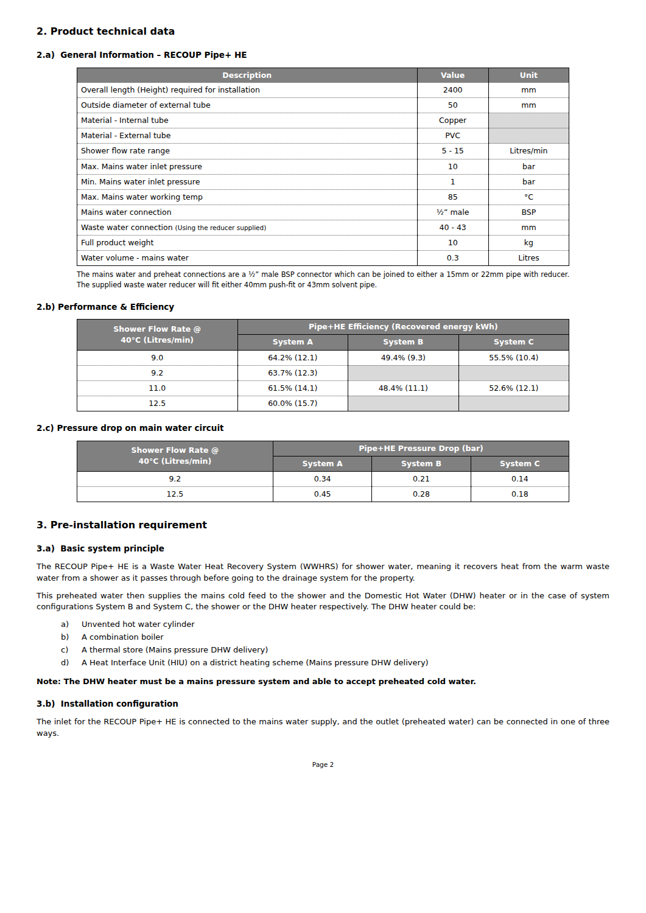2. Product technical data
2.a) General Information – RECOUP Pipe+ HE
| Description | Value | Unit |
| --- | --- | --- |
| Overall length (Height) required for installation | 2400 | mm |
| Outside diameter of external tube | 50 | mm |
| Material - Internal tube | Copper | |
| Material - External tube | PVC | |
| Shower flow rate range | 5 - 15 | Litres/min |
| Max. Mains water inlet pressure | 10 | bar |
| Min. Mains water inlet pressure | 1 | bar |
| Max. Mains water working temp | 85 | °C |
| Mains water connection | ½” male | BSP |
| Waste water connection (Using the reducer supplied) | 40 - 43 | mm |
| Full product weight | 10 | kg |
| Water volume - mains water | 0.3 | Litres |
The mains water and preheat connections are a ½” male BSP connector which can be joined to either a 15mm or 22mm pipe with reducer. The supplied waste water reducer will fit either 40mm push-fit or 43mm solvent pipe.
2.b) Performance & Efficiency
| Shower Flow Rate @ 40°C (Litres/min) | Pipe+HE Efficiency (Recovered energy kWh) |
| --- | --- |
| System A | System B | System C |
| 9.0 | 64.2% (12.1) | 49.4% (9.3) | 55.5% (10.4) |
| 9.2 | 63.7% (12.3) | | |
| 11.0 | 61.5% (14.1) | 48.4% (11.1) | 52.6% (12.1) |
| 12.5 | 60.0% (15.7) | | |
2.c) Pressure drop on main water circuit
| Shower Flow Rate @ 40°C (Litres/min) | Pipe+HE Pressure Drop (bar) |
| --- | --- |
| System A | System B | System C |
| 9.2 | 0.34 | 0.21 | 0.14 |
| 12.5 | 0.45 | 0.28 | 0.18 |
3. Pre-installation requirement
3.a) Basic system principle
The RECOUP Pipe+ HE is a Waste Water Heat Recovery System (WWHRS) for shower water, meaning it recovers heat from the warm waste water from a shower as it passes through before going to the drainage system for the property.
This preheated water then supplies the mains cold feed to the shower and the Domestic Hot Water (DHW) heater or in the case of system configurations System B and System C, the shower or the DHW heater respectively. The DHW heater could be:
a) Unvented hot water cylinder
b) A combination boiler
c) A thermal store (Mains pressure DHW delivery)
d) A Heat Interface Unit (HIU) on a district heating scheme (Mains pressure DHW delivery)
Note: The DHW heater must be a mains pressure system and able to accept preheated cold water.
3.b) Installation configuration
The inlet for the RECOUP Pipe+ HE is connected to the mains water supply, and the outlet (preheated water) can be connected in one of three ways.
Page 2